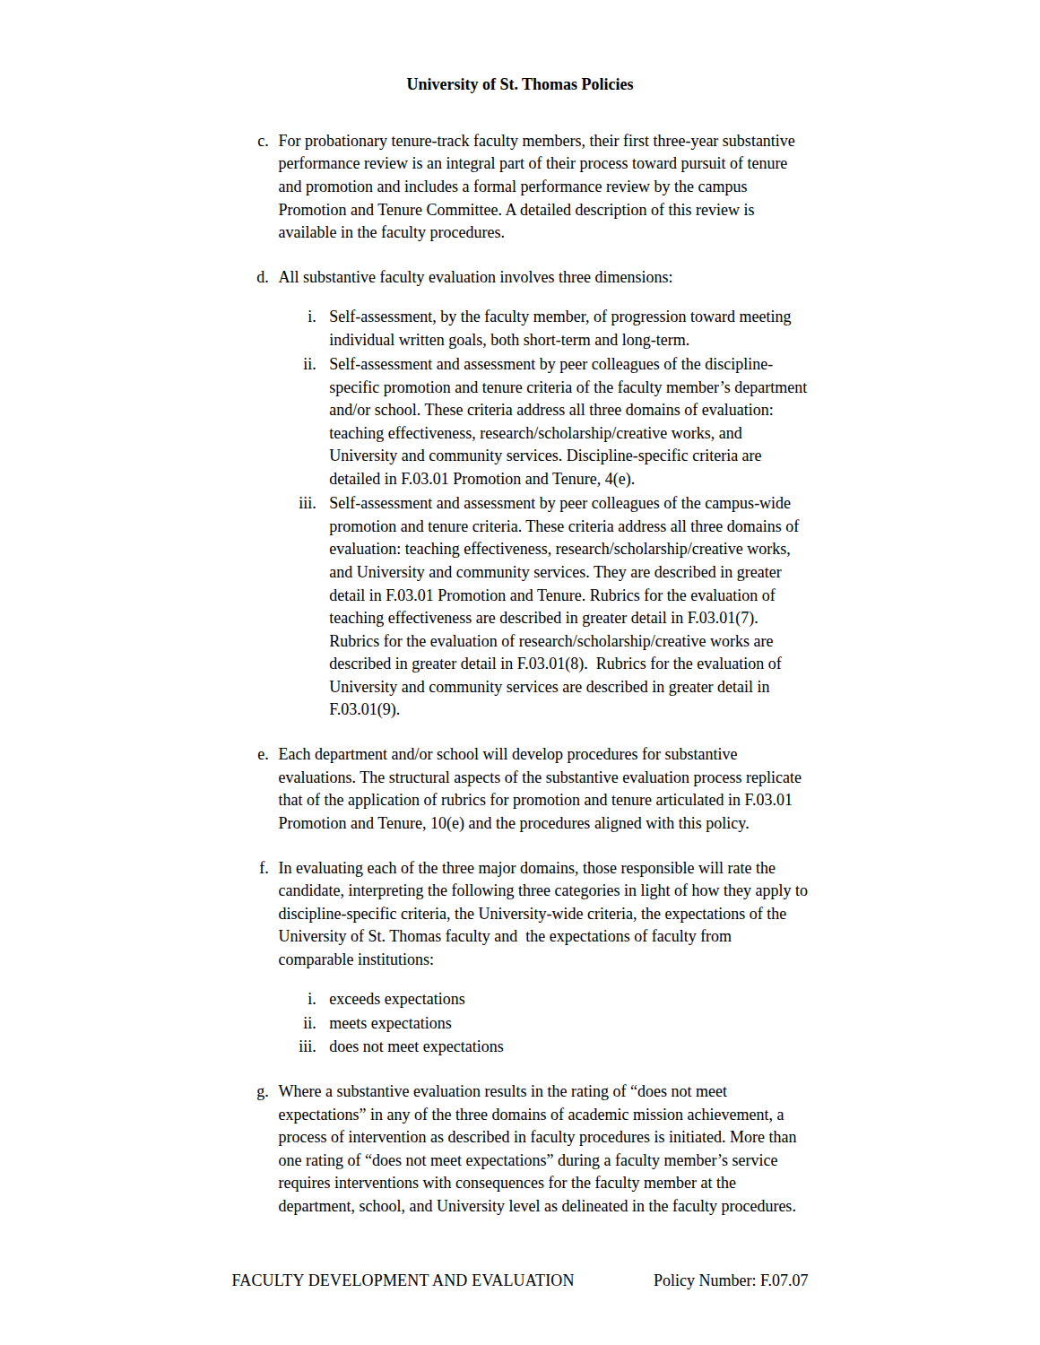University of St. Thomas Policies
For probationary tenure-track faculty members, their first three-year substantive performance review is an integral part of their process toward pursuit of tenure and promotion and includes a formal performance review by the campus Promotion and Tenure Committee. A detailed description of this review is available in the faculty procedures.
All substantive faculty evaluation involves three dimensions:
Self-assessment, by the faculty member, of progression toward meeting individual written goals, both short-term and long-term.
Self-assessment and assessment by peer colleagues of the discipline-specific promotion and tenure criteria of the faculty member’s department and/or school. These criteria address all three domains of evaluation: teaching effectiveness, research/scholarship/creative works, and University and community services. Discipline-specific criteria are detailed in F.03.01 Promotion and Tenure, 4(e).
Self-assessment and assessment by peer colleagues of the campus-wide promotion and tenure criteria. These criteria address all three domains of evaluation: teaching effectiveness, research/scholarship/creative works, and University and community services. They are described in greater detail in F.03.01 Promotion and Tenure. Rubrics for the evaluation of teaching effectiveness are described in greater detail in F.03.01(7). Rubrics for the evaluation of research/scholarship/creative works are described in greater detail in F.03.01(8). Rubrics for the evaluation of University and community services are described in greater detail in F.03.01(9).
Each department and/or school will develop procedures for substantive evaluations. The structural aspects of the substantive evaluation process replicate that of the application of rubrics for promotion and tenure articulated in F.03.01 Promotion and Tenure, 10(e) and the procedures aligned with this policy.
In evaluating each of the three major domains, those responsible will rate the candidate, interpreting the following three categories in light of how they apply to discipline-specific criteria, the University-wide criteria, the expectations of the University of St. Thomas faculty and the expectations of faculty from comparable institutions:
exceeds expectations
meets expectations
does not meet expectations
Where a substantive evaluation results in the rating of “does not meet expectations” in any of the three domains of academic mission achievement, a process of intervention as described in faculty procedures is initiated. More than one rating of “does not meet expectations” during a faculty member’s service requires interventions with consequences for the faculty member at the department, school, and University level as delineated in the faculty procedures.
FACULTY DEVELOPMENT AND EVALUATION Policy Number: F.07.07